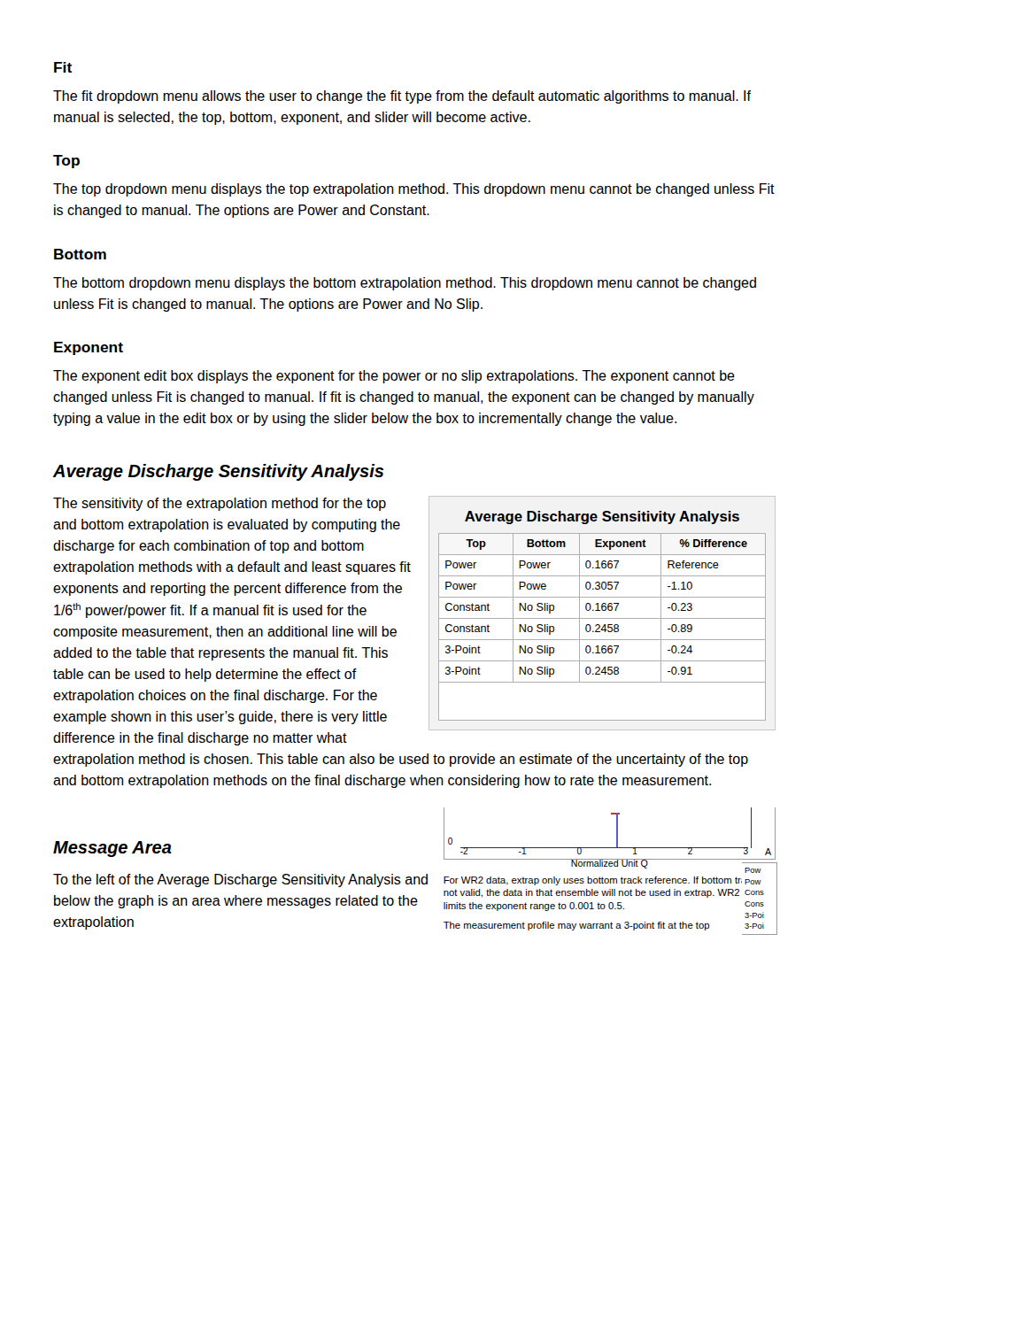Fit
The fit dropdown menu allows the user to change the fit type from the default automatic algorithms to manual. If manual is selected, the top, bottom, exponent, and slider will become active.
Top
The top dropdown menu displays the top extrapolation method. This dropdown menu cannot be changed unless Fit is changed to manual. The options are Power and Constant.
Bottom
The bottom dropdown menu displays the bottom extrapolation method. This dropdown menu cannot be changed unless Fit is changed to manual. The options are Power and No Slip.
Exponent
The exponent edit box displays the exponent for the power or no slip extrapolations. The exponent cannot be changed unless Fit is changed to manual. If fit is changed to manual, the exponent can be changed by manually typing a value in the edit box or by using the slider below the box to incrementally change the value.
Average Discharge Sensitivity Analysis
Average Discharge Sensitivity Analysis
| Top | Bottom | Exponent | % Difference |
| --- | --- | --- | --- |
| Power | Power | 0.1667 | Reference |
| Power | Powe | 0.3057 | -1.10 |
| Constant | No Slip | 0.1667 | -0.23 |
| Constant | No Slip | 0.2458 | -0.89 |
| 3-Point | No Slip | 0.1667 | -0.24 |
| 3-Point | No Slip | 0.2458 | -0.91 |
The sensitivity of the extrapolation method for the top and bottom extrapolation is evaluated by computing the discharge for each combination of top and bottom extrapolation methods with a default and least squares fit exponents and reporting the percent difference from the 1/6th power/power fit. If a manual fit is used for the composite measurement, then an additional line will be added to the table that represents the manual fit. This table can be used to help determine the effect of extrapolation choices on the final discharge. For the example shown in this user’s guide, there is very little difference in the final discharge no matter what extrapolation method is chosen. This table can also be used to provide an estimate of the uncertainty of the top and bottom extrapolation methods on the final discharge when considering how to rate the measurement.
0
-2-10123
Normalized Unit Q
A
Pow
Pow
Cons
Cons
3-Poi
3-Poi
For WR2 data, extrap only uses bottom track reference. If bottom track is not valid, the data in that ensemble will not be used in extrap. WR2 also limits the exponent range to 0.001 to 0.5.
The measurement profile may warrant a 3-point fit at the top
Message Area
To the left of the Average Discharge Sensitivity Analysis and below the graph is an area where messages related to the extrapolation